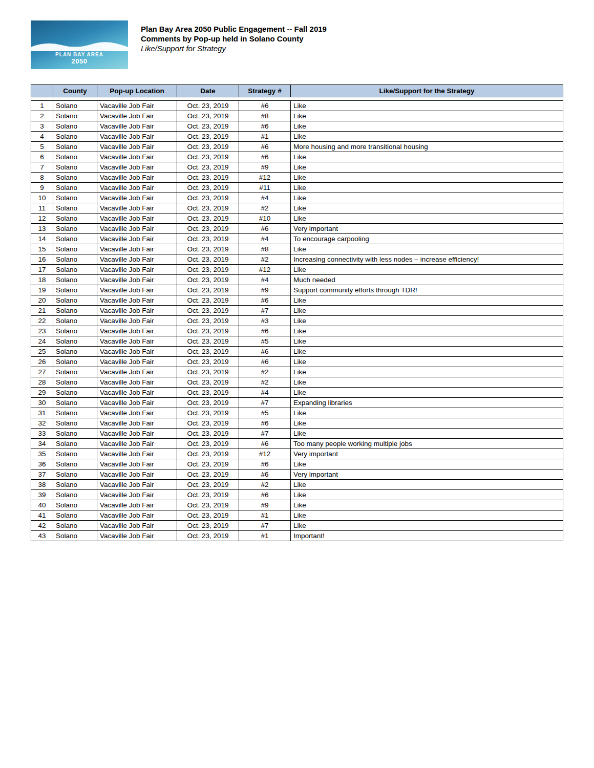PLAN BAY AREA 2050
Plan Bay Area 2050 Public Engagement -- Fall 2019
Comments by Pop-up held in Solano County
Like/Support for Strategy
| | County | Pop-up Location | Date | Strategy # | Like/Support for the Strategy |
| --- | --- | --- | --- | --- | --- |
| 1 | Solano | Vacaville Job Fair | Oct. 23, 2019 | #6 | Like |
| 2 | Solano | Vacaville Job Fair | Oct. 23, 2019 | #8 | Like |
| 3 | Solano | Vacaville Job Fair | Oct. 23, 2019 | #6 | Like |
| 4 | Solano | Vacaville Job Fair | Oct. 23, 2019 | #1 | Like |
| 5 | Solano | Vacaville Job Fair | Oct. 23, 2019 | #6 | More housing and more transitional housing |
| 6 | Solano | Vacaville Job Fair | Oct. 23, 2019 | #6 | Like |
| 7 | Solano | Vacaville Job Fair | Oct. 23, 2019 | #9 | Like |
| 8 | Solano | Vacaville Job Fair | Oct. 23, 2019 | #12 | Like |
| 9 | Solano | Vacaville Job Fair | Oct. 23, 2019 | #11 | Like |
| 10 | Solano | Vacaville Job Fair | Oct. 23, 2019 | #4 | Like |
| 11 | Solano | Vacaville Job Fair | Oct. 23, 2019 | #2 | Like |
| 12 | Solano | Vacaville Job Fair | Oct. 23, 2019 | #10 | Like |
| 13 | Solano | Vacaville Job Fair | Oct. 23, 2019 | #6 | Very important |
| 14 | Solano | Vacaville Job Fair | Oct. 23, 2019 | #4 | To encourage carpooling |
| 15 | Solano | Vacaville Job Fair | Oct. 23, 2019 | #8 | Like |
| 16 | Solano | Vacaville Job Fair | Oct. 23, 2019 | #2 | Increasing connectivity with less nodes – increase efficiency! |
| 17 | Solano | Vacaville Job Fair | Oct. 23, 2019 | #12 | Like |
| 18 | Solano | Vacaville Job Fair | Oct. 23, 2019 | #4 | Much needed |
| 19 | Solano | Vacaville Job Fair | Oct. 23, 2019 | #9 | Support community efforts through TDR! |
| 20 | Solano | Vacaville Job Fair | Oct. 23, 2019 | #6 | Like |
| 21 | Solano | Vacaville Job Fair | Oct. 23, 2019 | #7 | Like |
| 22 | Solano | Vacaville Job Fair | Oct. 23, 2019 | #3 | Like |
| 23 | Solano | Vacaville Job Fair | Oct. 23, 2019 | #6 | Like |
| 24 | Solano | Vacaville Job Fair | Oct. 23, 2019 | #5 | Like |
| 25 | Solano | Vacaville Job Fair | Oct. 23, 2019 | #6 | Like |
| 26 | Solano | Vacaville Job Fair | Oct. 23, 2019 | #6 | Like |
| 27 | Solano | Vacaville Job Fair | Oct. 23, 2019 | #2 | Like |
| 28 | Solano | Vacaville Job Fair | Oct. 23, 2019 | #2 | Like |
| 29 | Solano | Vacaville Job Fair | Oct. 23, 2019 | #4 | Like |
| 30 | Solano | Vacaville Job Fair | Oct. 23, 2019 | #7 | Expanding libraries |
| 31 | Solano | Vacaville Job Fair | Oct. 23, 2019 | #5 | Like |
| 32 | Solano | Vacaville Job Fair | Oct. 23, 2019 | #6 | Like |
| 33 | Solano | Vacaville Job Fair | Oct. 23, 2019 | #7 | Like |
| 34 | Solano | Vacaville Job Fair | Oct. 23, 2019 | #6 | Too many people working multiple jobs |
| 35 | Solano | Vacaville Job Fair | Oct. 23, 2019 | #12 | Very important |
| 36 | Solano | Vacaville Job Fair | Oct. 23, 2019 | #6 | Like |
| 37 | Solano | Vacaville Job Fair | Oct. 23, 2019 | #6 | Very important |
| 38 | Solano | Vacaville Job Fair | Oct. 23, 2019 | #2 | Like |
| 39 | Solano | Vacaville Job Fair | Oct. 23, 2019 | #6 | Like |
| 40 | Solano | Vacaville Job Fair | Oct. 23, 2019 | #9 | Like |
| 41 | Solano | Vacaville Job Fair | Oct. 23, 2019 | #1 | Like |
| 42 | Solano | Vacaville Job Fair | Oct. 23, 2019 | #7 | Like |
| 43 | Solano | Vacaville Job Fair | Oct. 23, 2019 | #1 | Important! |